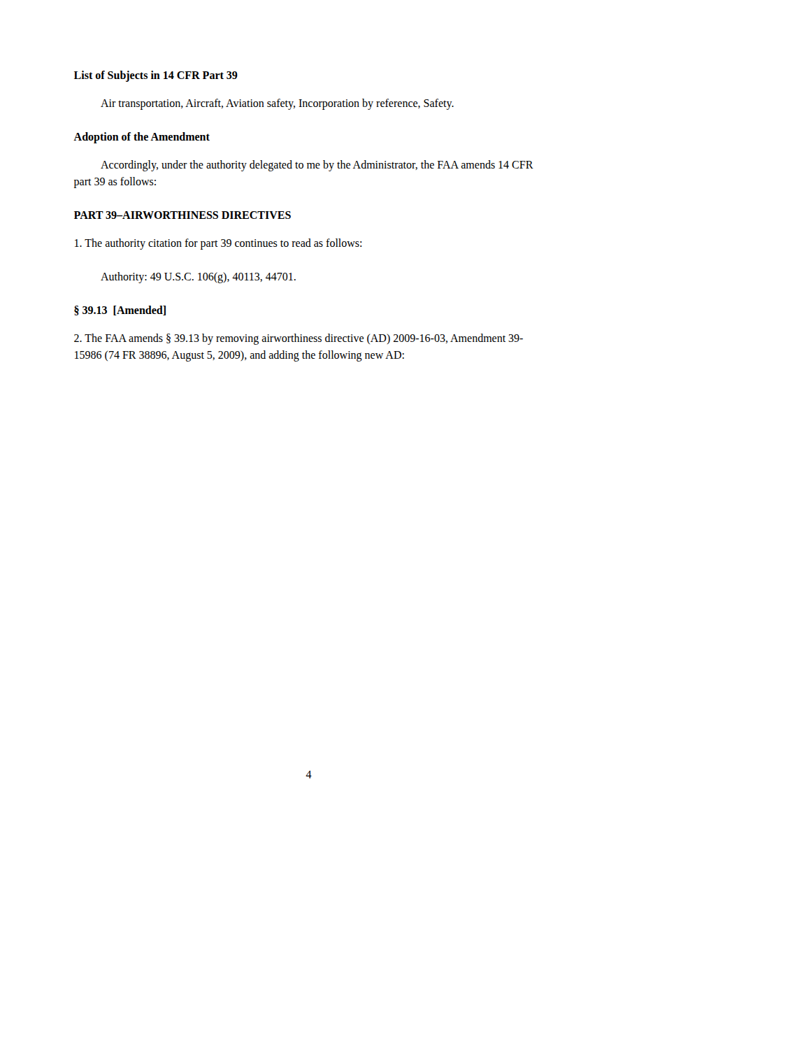List of Subjects in 14 CFR Part 39
Air transportation, Aircraft, Aviation safety, Incorporation by reference, Safety.
Adoption of the Amendment
Accordingly, under the authority delegated to me by the Administrator, the FAA amends 14 CFR part 39 as follows:
PART 39–AIRWORTHINESS DIRECTIVES
1. The authority citation for part 39 continues to read as follows:
Authority: 49 U.S.C. 106(g), 40113, 44701.
§ 39.13 [Amended]
2. The FAA amends § 39.13 by removing airworthiness directive (AD) 2009-16-03, Amendment 39-15986 (74 FR 38896, August 5, 2009), and adding the following new AD:
4